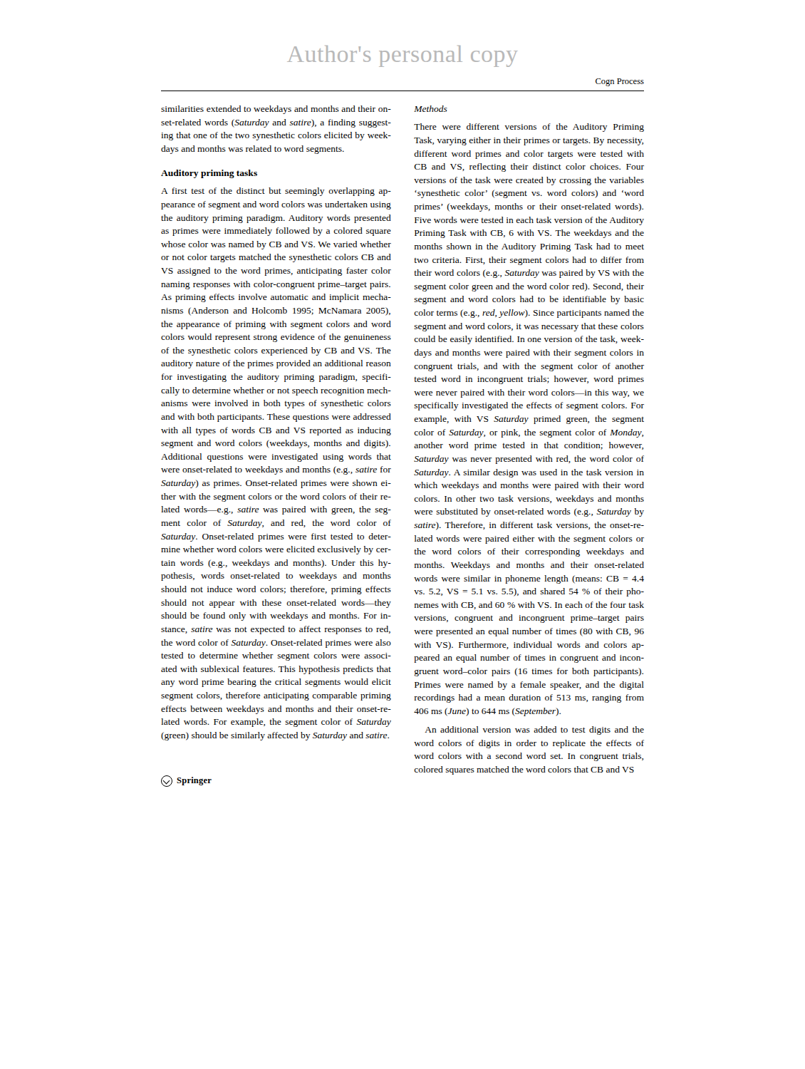Author's personal copy
Cogn Process
similarities extended to weekdays and months and their onset-related words (Saturday and satire), a finding suggesting that one of the two synesthetic colors elicited by weekdays and months was related to word segments.
Auditory priming tasks
A first test of the distinct but seemingly overlapping appearance of segment and word colors was undertaken using the auditory priming paradigm. Auditory words presented as primes were immediately followed by a colored square whose color was named by CB and VS. We varied whether or not color targets matched the synesthetic colors CB and VS assigned to the word primes, anticipating faster color naming responses with color-congruent prime–target pairs. As priming effects involve automatic and implicit mechanisms (Anderson and Holcomb 1995; McNamara 2005), the appearance of priming with segment colors and word colors would represent strong evidence of the genuineness of the synesthetic colors experienced by CB and VS. The auditory nature of the primes provided an additional reason for investigating the auditory priming paradigm, specifically to determine whether or not speech recognition mechanisms were involved in both types of synesthetic colors and with both participants. These questions were addressed with all types of words CB and VS reported as inducing segment and word colors (weekdays, months and digits). Additional questions were investigated using words that were onset-related to weekdays and months (e.g., satire for Saturday) as primes. Onset-related primes were shown either with the segment colors or the word colors of their related words—e.g., satire was paired with green, the segment color of Saturday, and red, the word color of Saturday. Onset-related primes were first tested to determine whether word colors were elicited exclusively by certain words (e.g., weekdays and months). Under this hypothesis, words onset-related to weekdays and months should not induce word colors; therefore, priming effects should not appear with these onset-related words—they should be found only with weekdays and months. For instance, satire was not expected to affect responses to red, the word color of Saturday. Onset-related primes were also tested to determine whether segment colors were associated with sublexical features. This hypothesis predicts that any word prime bearing the critical segments would elicit segment colors, therefore anticipating comparable priming effects between weekdays and months and their onset-related words. For example, the segment color of Saturday (green) should be similarly affected by Saturday and satire.
Methods
There were different versions of the Auditory Priming Task, varying either in their primes or targets. By necessity, different word primes and color targets were tested with CB and VS, reflecting their distinct color choices. Four versions of the task were created by crossing the variables ‘synesthetic color’ (segment vs. word colors) and ‘word primes’ (weekdays, months or their onset-related words). Five words were tested in each task version of the Auditory Priming Task with CB, 6 with VS. The weekdays and the months shown in the Auditory Priming Task had to meet two criteria. First, their segment colors had to differ from their word colors (e.g., Saturday was paired by VS with the segment color green and the word color red). Second, their segment and word colors had to be identifiable by basic color terms (e.g., red, yellow). Since participants named the segment and word colors, it was necessary that these colors could be easily identified. In one version of the task, weekdays and months were paired with their segment colors in congruent trials, and with the segment color of another tested word in incongruent trials; however, word primes were never paired with their word colors—in this way, we specifically investigated the effects of segment colors. For example, with VS Saturday primed green, the segment color of Saturday, or pink, the segment color of Monday, another word prime tested in that condition; however, Saturday was never presented with red, the word color of Saturday. A similar design was used in the task version in which weekdays and months were paired with their word colors. In other two task versions, weekdays and months were substituted by onset-related words (e.g., Saturday by satire). Therefore, in different task versions, the onset-related words were paired either with the segment colors or the word colors of their corresponding weekdays and months. Weekdays and months and their onset-related words were similar in phoneme length (means: CB = 4.4 vs. 5.2, VS = 5.1 vs. 5.5), and shared 54 % of their phonemes with CB, and 60 % with VS. In each of the four task versions, congruent and incongruent prime–target pairs were presented an equal number of times (80 with CB, 96 with VS). Furthermore, individual words and colors appeared an equal number of times in congruent and incongruent word–color pairs (16 times for both participants). Primes were named by a female speaker, and the digital recordings had a mean duration of 513 ms, ranging from 406 ms (June) to 644 ms (September).
An additional version was added to test digits and the word colors of digits in order to replicate the effects of word colors with a second word set. In congruent trials, colored squares matched the word colors that CB and VS
Springer